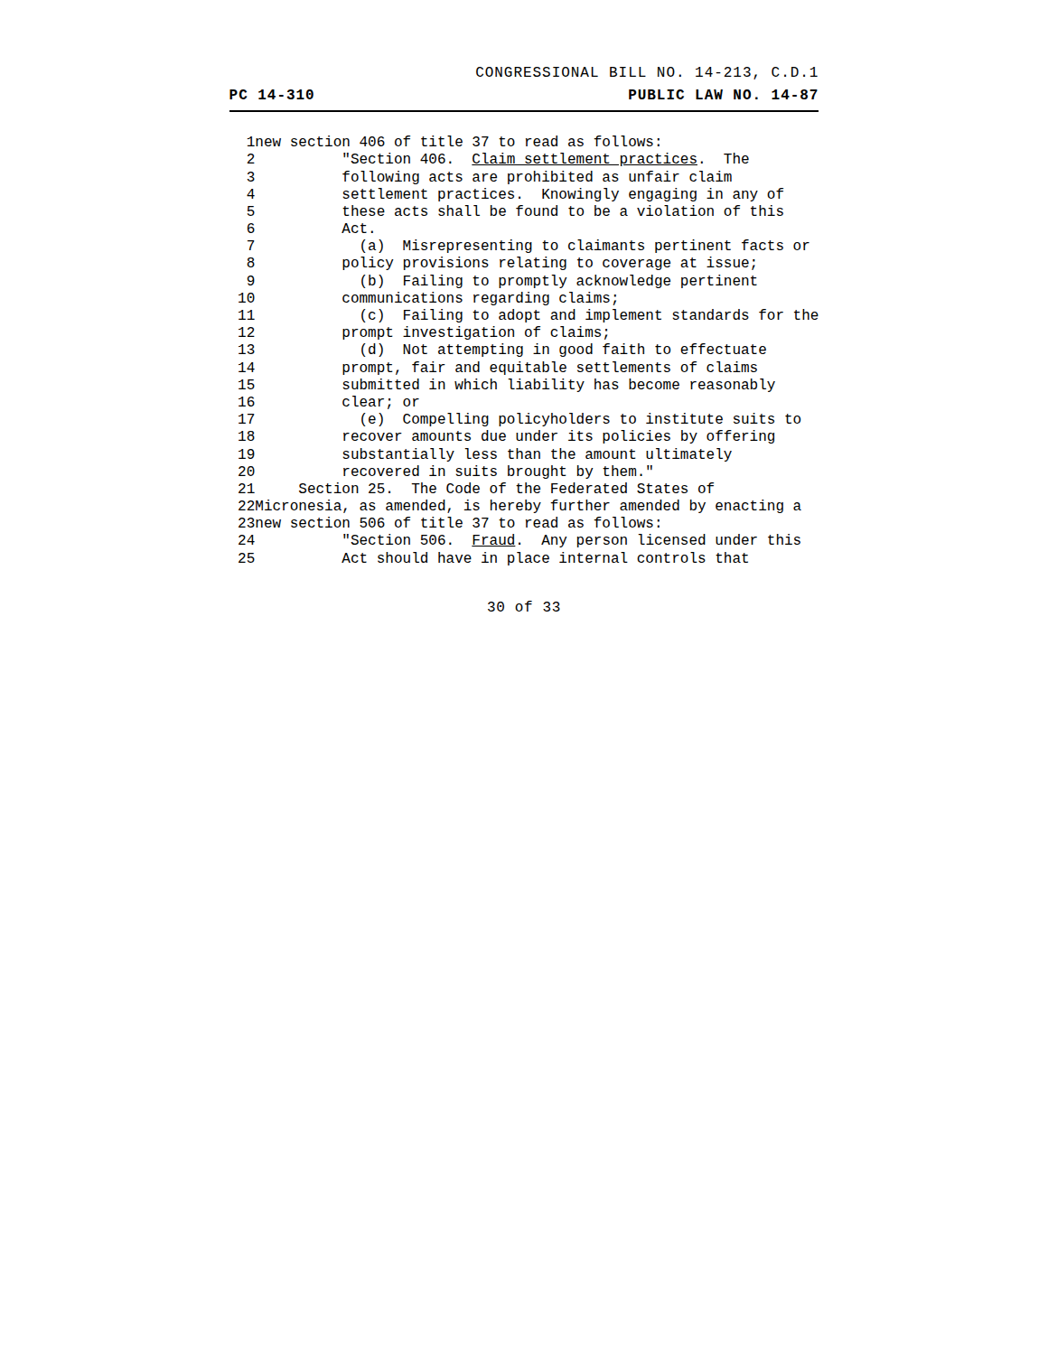CONGRESSIONAL BILL NO. 14-213, C.D.1
PC 14-310 PUBLIC LAW NO. 14-87
| 1 | new section 406 of title 37 to read as follows: |
| 2 | "Section 406. Claim settlement practices . The |
| 3 | following acts are prohibited as unfair claim |
| 4 | settlement practices. Knowingly engaging in any of |
| 5 | these acts shall be found to be a violation of this |
| 6 | Act. |
| 7 | (a) Misrepresenting to claimants pertinent facts or |
| 8 | policy provisions relating to coverage at issue; |
| 9 | (b) Failing to promptly acknowledge pertinent |
| 10 | communications regarding claims; |
| 11 | (c) Failing to adopt and implement standards for the |
| 12 | prompt investigation of claims; |
| 13 | (d) Not attempting in good faith to effectuate |
| 14 | prompt, fair and equitable settlements of claims |
| 15 | submitted in which liability has become reasonably |
| 16 | clear; or |
| 17 | (e) Compelling policyholders to institute suits to |
| 18 | recover amounts due under its policies by offering |
| 19 | substantially less than the amount ultimately |
| 20 | recovered in suits brought by them." |
| 21 | Section 25. The Code of the Federated States of |
| 22 | Micronesia, as amended, is hereby further amended by enacting a |
| 23 | new section 506 of title 37 to read as follows: |
| 24 | "Section 506. Fraud . Any person licensed under this |
| 25 | Act should have in place internal controls that |
30 of 33